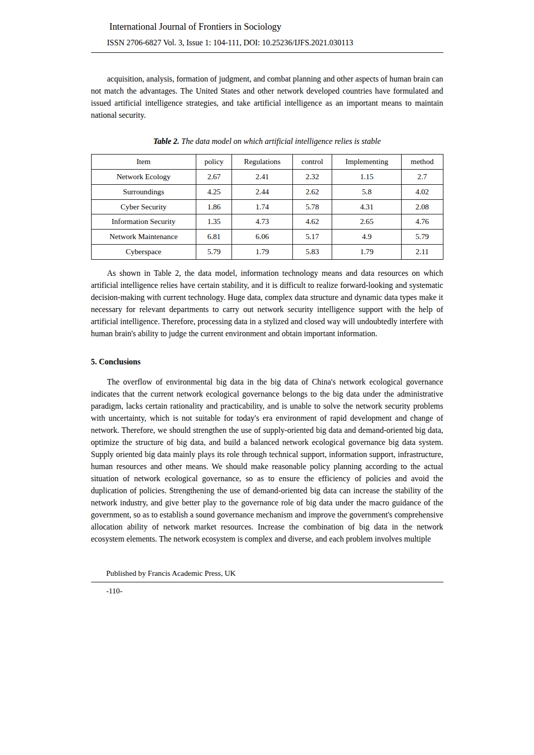International Journal of Frontiers in Sociology
ISSN 2706-6827 Vol. 3, Issue 1: 104-111, DOI: 10.25236/IJFS.2021.030113
acquisition, analysis, formation of judgment, and combat planning and other aspects of human brain can not match the advantages. The United States and other network developed countries have formulated and issued artificial intelligence strategies, and take artificial intelligence as an important means to maintain national security.
Table 2. The data model on which artificial intelligence relies is stable
| Item | policy | Regulations | control | Implementing | method |
| --- | --- | --- | --- | --- | --- |
| Network Ecology | 2.67 | 2.41 | 2.32 | 1.15 | 2.7 |
| Surroundings | 4.25 | 2.44 | 2.62 | 5.8 | 4.02 |
| Cyber Security | 1.86 | 1.74 | 5.78 | 4.31 | 2.08 |
| Information Security | 1.35 | 4.73 | 4.62 | 2.65 | 4.76 |
| Network Maintenance | 6.81 | 6.06 | 5.17 | 4.9 | 5.79 |
| Cyberspace | 5.79 | 1.79 | 5.83 | 1.79 | 2.11 |
As shown in Table 2, the data model, information technology means and data resources on which artificial intelligence relies have certain stability, and it is difficult to realize forward-looking and systematic decision-making with current technology. Huge data, complex data structure and dynamic data types make it necessary for relevant departments to carry out network security intelligence support with the help of artificial intelligence. Therefore, processing data in a stylized and closed way will undoubtedly interfere with human brain's ability to judge the current environment and obtain important information.
5. Conclusions
The overflow of environmental big data in the big data of China's network ecological governance indicates that the current network ecological governance belongs to the big data under the administrative paradigm, lacks certain rationality and practicability, and is unable to solve the network security problems with uncertainty, which is not suitable for today's era environment of rapid development and change of network. Therefore, we should strengthen the use of supply-oriented big data and demand-oriented big data, optimize the structure of big data, and build a balanced network ecological governance big data system. Supply oriented big data mainly plays its role through technical support, information support, infrastructure, human resources and other means. We should make reasonable policy planning according to the actual situation of network ecological governance, so as to ensure the efficiency of policies and avoid the duplication of policies. Strengthening the use of demand-oriented big data can increase the stability of the network industry, and give better play to the governance role of big data under the macro guidance of the government, so as to establish a sound governance mechanism and improve the government's comprehensive allocation ability of network market resources. Increase the combination of big data in the network ecosystem elements. The network ecosystem is complex and diverse, and each problem involves multiple
Published by Francis Academic Press, UK
-110-